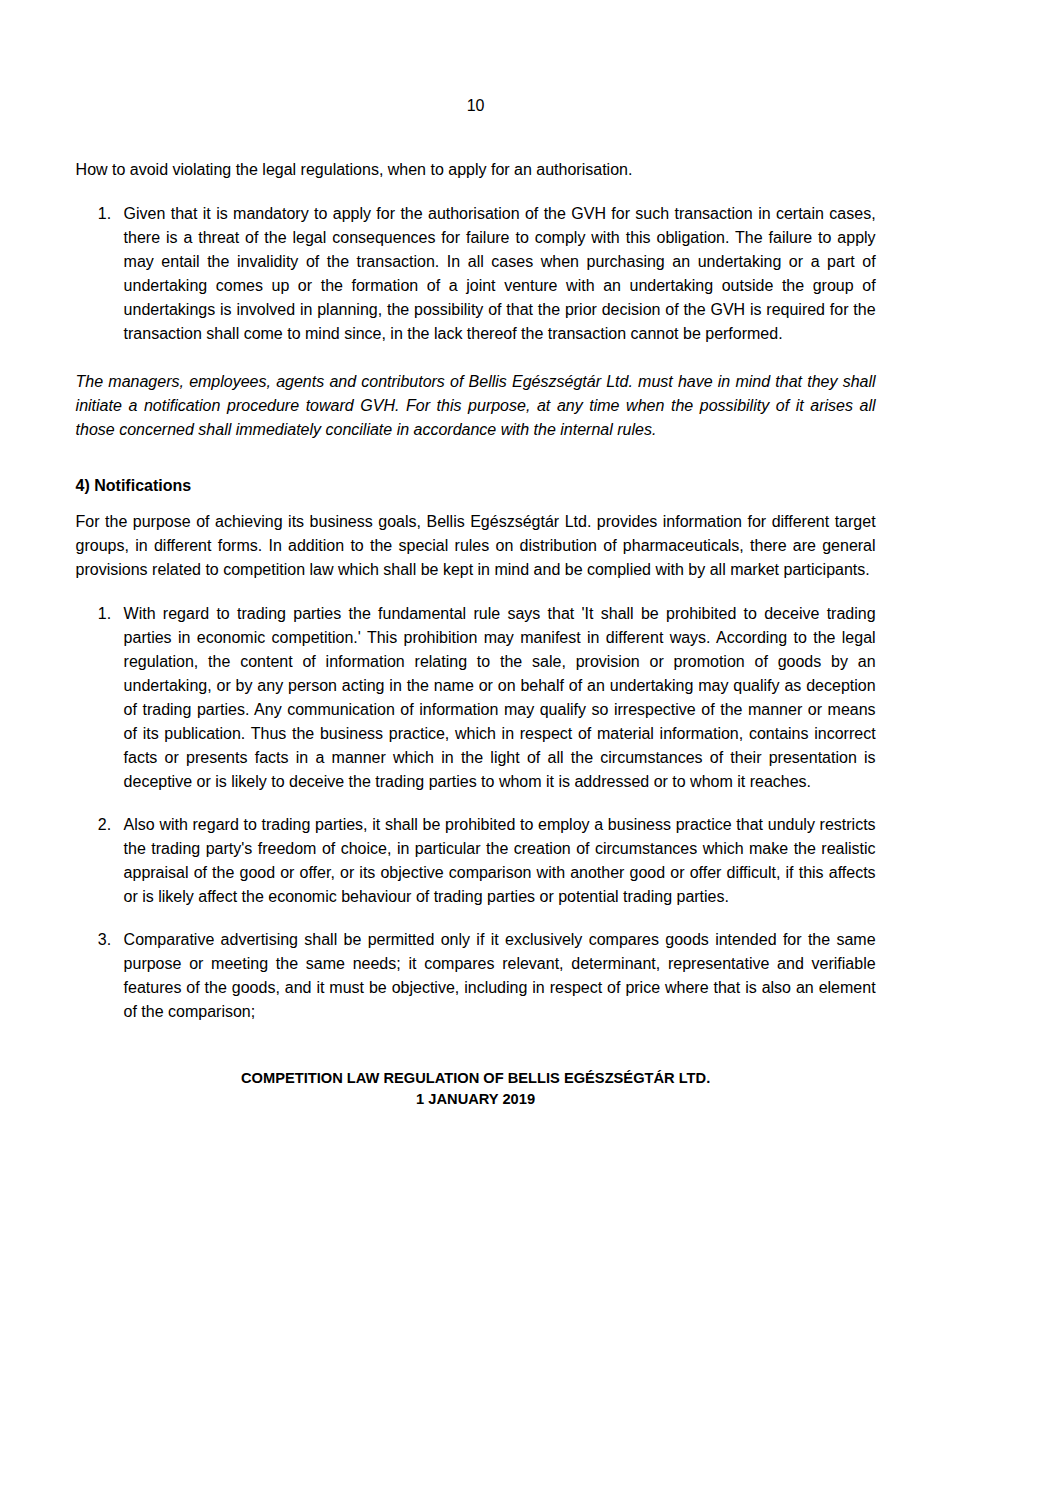10
How to avoid violating the legal regulations, when to apply for an authorisation.
Given that it is mandatory to apply for the authorisation of the GVH for such transaction in certain cases, there is a threat of the legal consequences for failure to comply with this obligation. The failure to apply may entail the invalidity of the transaction. In all cases when purchasing an undertaking or a part of undertaking comes up or the formation of a joint venture with an undertaking outside the group of undertakings is involved in planning, the possibility of that the prior decision of the GVH is required for the transaction shall come to mind since, in the lack thereof the transaction cannot be performed.
The managers, employees, agents and contributors of Bellis Egészségtár Ltd. must have in mind that they shall initiate a notification procedure toward GVH. For this purpose, at any time when the possibility of it arises all those concerned shall immediately conciliate in accordance with the internal rules.
4) Notifications
For the purpose of achieving its business goals, Bellis Egészségtár Ltd. provides information for different target groups, in different forms. In addition to the special rules on distribution of pharmaceuticals, there are general provisions related to competition law which shall be kept in mind and be complied with by all market participants.
With regard to trading parties the fundamental rule says that 'It shall be prohibited to deceive trading parties in economic competition.' This prohibition may manifest in different ways. According to the legal regulation, the content of information relating to the sale, provision or promotion of goods by an undertaking, or by any person acting in the name or on behalf of an undertaking may qualify as deception of trading parties. Any communication of information may qualify so irrespective of the manner or means of its publication. Thus the business practice, which in respect of material information, contains incorrect facts or presents facts in a manner which in the light of all the circumstances of their presentation is deceptive or is likely to deceive the trading parties to whom it is addressed or to whom it reaches.
Also with regard to trading parties, it shall be prohibited to employ a business practice that unduly restricts the trading party's freedom of choice, in particular the creation of circumstances which make the realistic appraisal of the good or offer, or its objective comparison with another good or offer difficult, if this affects or is likely affect the economic behaviour of trading parties or potential trading parties.
Comparative advertising shall be permitted only if it exclusively compares goods intended for the same purpose or meeting the same needs; it compares relevant, determinant, representative and verifiable features of the goods, and it must be objective, including in respect of price where that is also an element of the comparison;
COMPETITION LAW REGULATION OF BELLIS EGÉSZSÉGTÁR LTD.
1 JANUARY 2019